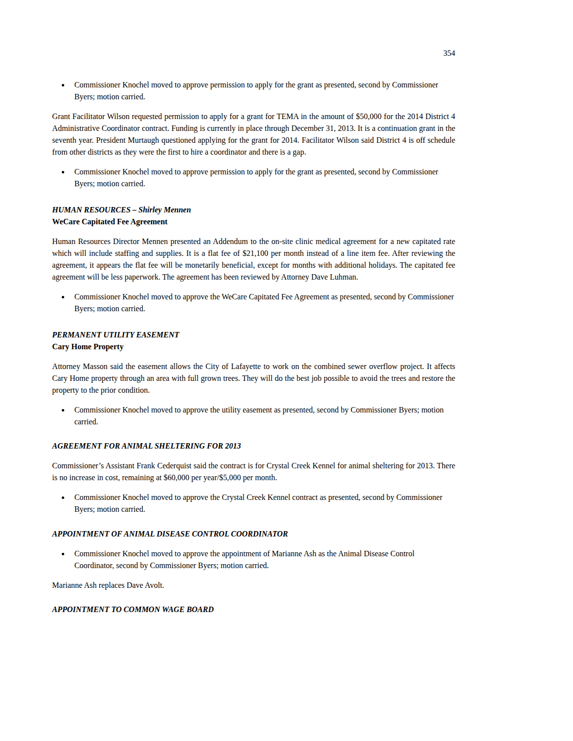354
Commissioner Knochel moved to approve permission to apply for the grant as presented, second by Commissioner Byers; motion carried.
Grant Facilitator Wilson requested permission to apply for a grant for TEMA in the amount of $50,000 for the 2014 District 4 Administrative Coordinator contract. Funding is currently in place through December 31, 2013. It is a continuation grant in the seventh year. President Murtaugh questioned applying for the grant for 2014. Facilitator Wilson said District 4 is off schedule from other districts as they were the first to hire a coordinator and there is a gap.
Commissioner Knochel moved to approve permission to apply for the grant as presented, second by Commissioner Byers; motion carried.
HUMAN RESOURCES – Shirley Mennen
WeCare Capitated Fee Agreement
Human Resources Director Mennen presented an Addendum to the on-site clinic medical agreement for a new capitated rate which will include staffing and supplies. It is a flat fee of $21,100 per month instead of a line item fee. After reviewing the agreement, it appears the flat fee will be monetarily beneficial, except for months with additional holidays. The capitated fee agreement will be less paperwork. The agreement has been reviewed by Attorney Dave Luhman.
Commissioner Knochel moved to approve the WeCare Capitated Fee Agreement as presented, second by Commissioner Byers; motion carried.
PERMANENT UTILITY EASEMENT
Cary Home Property
Attorney Masson said the easement allows the City of Lafayette to work on the combined sewer overflow project. It affects Cary Home property through an area with full grown trees. They will do the best job possible to avoid the trees and restore the property to the prior condition.
Commissioner Knochel moved to approve the utility easement as presented, second by Commissioner Byers; motion carried.
AGREEMENT FOR ANIMAL SHELTERING FOR 2013
Commissioner’s Assistant Frank Cederquist said the contract is for Crystal Creek Kennel for animal sheltering for 2013. There is no increase in cost, remaining at $60,000 per year/$5,000 per month.
Commissioner Knochel moved to approve the Crystal Creek Kennel contract as presented, second by Commissioner Byers; motion carried.
APPOINTMENT OF ANIMAL DISEASE CONTROL COORDINATOR
Commissioner Knochel moved to approve the appointment of Marianne Ash as the Animal Disease Control Coordinator, second by Commissioner Byers; motion carried.
Marianne Ash replaces Dave Avolt.
APPOINTMENT TO COMMON WAGE BOARD